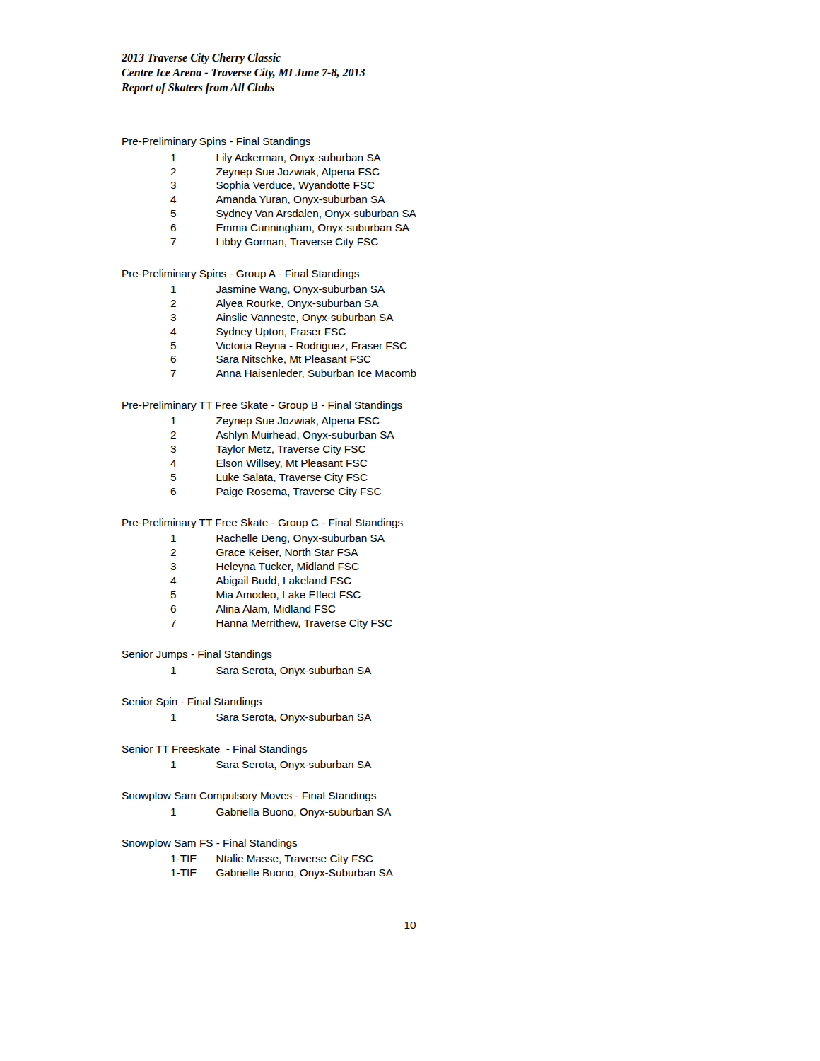2013 Traverse City Cherry Classic
Centre Ice Arena - Traverse City, MI June 7-8, 2013
Report of Skaters from All Clubs
Pre-Preliminary Spins - Final Standings
| 1 | Lily Ackerman, Onyx-suburban SA |
| 2 | Zeynep Sue Jozwiak, Alpena FSC |
| 3 | Sophia Verduce, Wyandotte FSC |
| 4 | Amanda Yuran, Onyx-suburban SA |
| 5 | Sydney Van Arsdalen, Onyx-suburban SA |
| 6 | Emma Cunningham, Onyx-suburban SA |
| 7 | Libby Gorman, Traverse City FSC |
Pre-Preliminary Spins - Group A - Final Standings
| 1 | Jasmine Wang, Onyx-suburban SA |
| 2 | Alyea Rourke, Onyx-suburban SA |
| 3 | Ainslie Vanneste, Onyx-suburban SA |
| 4 | Sydney Upton, Fraser FSC |
| 5 | Victoria Reyna - Rodriguez, Fraser FSC |
| 6 | Sara Nitschke, Mt Pleasant FSC |
| 7 | Anna Haisenleder, Suburban Ice Macomb |
Pre-Preliminary TT Free Skate - Group B - Final Standings
| 1 | Zeynep Sue Jozwiak, Alpena FSC |
| 2 | Ashlyn Muirhead, Onyx-suburban SA |
| 3 | Taylor Metz, Traverse City FSC |
| 4 | Elson Willsey, Mt Pleasant FSC |
| 5 | Luke Salata, Traverse City FSC |
| 6 | Paige Rosema, Traverse City FSC |
Pre-Preliminary TT Free Skate - Group C - Final Standings
| 1 | Rachelle Deng, Onyx-suburban SA |
| 2 | Grace Keiser, North Star FSA |
| 3 | Heleyna Tucker, Midland FSC |
| 4 | Abigail Budd, Lakeland FSC |
| 5 | Mia Amodeo, Lake Effect FSC |
| 6 | Alina Alam, Midland FSC |
| 7 | Hanna Merrithew, Traverse City FSC |
Senior Jumps - Final Standings
| 1 | Sara Serota, Onyx-suburban SA |
Senior Spin - Final Standings
| 1 | Sara Serota, Onyx-suburban SA |
Senior TT Freeskate - Final Standings
| 1 | Sara Serota, Onyx-suburban SA |
Snowplow Sam Compulsory Moves - Final Standings
| 1 | Gabriella Buono, Onyx-suburban SA |
Snowplow Sam FS - Final Standings
| 1-TIE | Ntalie Masse, Traverse City FSC |
| 1-TIE | Gabrielle Buono, Onyx-Suburban SA |
10